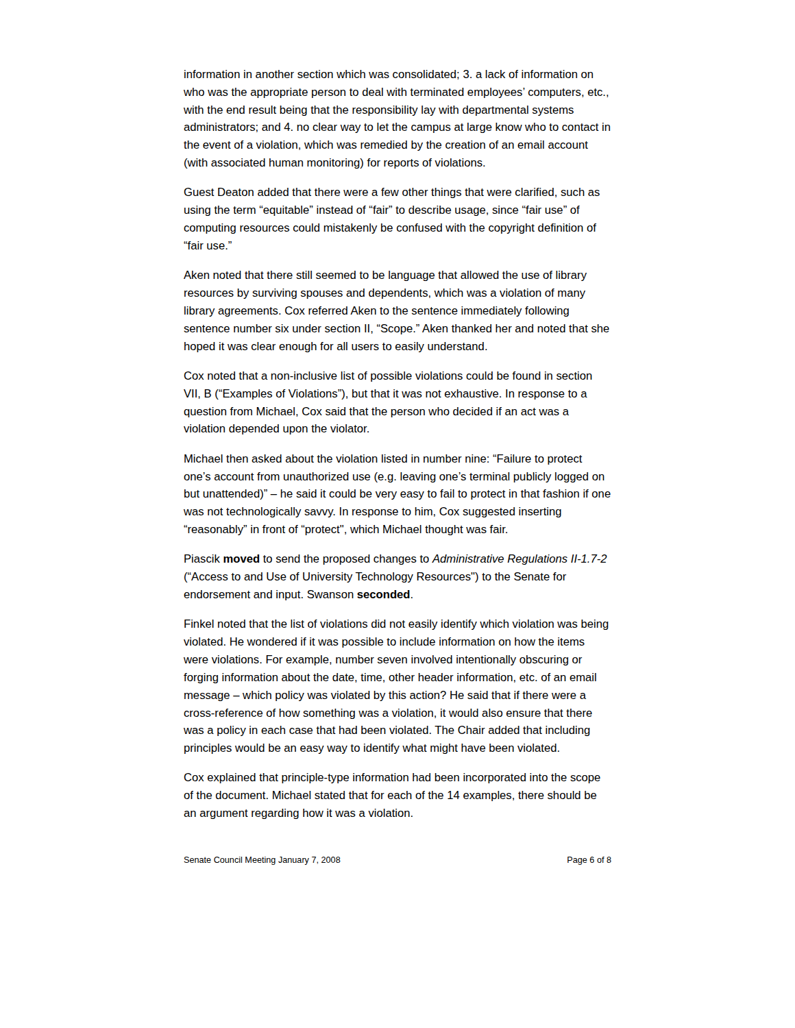information in another section which was consolidated; 3. a lack of information on who was the appropriate person to deal with terminated employees’ computers, etc., with the end result being that the responsibility lay with departmental systems administrators; and 4. no clear way to let the campus at large know who to contact in the event of a violation, which was remedied by the creation of an email account (with associated human monitoring) for reports of violations.
Guest Deaton added that there were a few other things that were clarified, such as using the term “equitable” instead of “fair” to describe usage, since “fair use” of computing resources could mistakenly be confused with the copyright definition of “fair use.”
Aken noted that there still seemed to be language that allowed the use of library resources by surviving spouses and dependents, which was a violation of many library agreements. Cox referred Aken to the sentence immediately following sentence number six under section II, “Scope.” Aken thanked her and noted that she hoped it was clear enough for all users to easily understand.
Cox noted that a non-inclusive list of possible violations could be found in section VII, B (“Examples of Violations”), but that it was not exhaustive. In response to a question from Michael, Cox said that the person who decided if an act was a violation depended upon the violator.
Michael then asked about the violation listed in number nine: “Failure to protect one’s account from unauthorized use (e.g. leaving one’s terminal publicly logged on but unattended)” – he said it could be very easy to fail to protect in that fashion if one was not technologically savvy. In response to him, Cox suggested inserting “reasonably” in front of “protect", which Michael thought was fair.
Piascik moved to send the proposed changes to Administrative Regulations II-1.7-2 (“Access to and Use of University Technology Resources") to the Senate for endorsement and input. Swanson seconded.
Finkel noted that the list of violations did not easily identify which violation was being violated. He wondered if it was possible to include information on how the items were violations. For example, number seven involved intentionally obscuring or forging information about the date, time, other header information, etc. of an email message – which policy was violated by this action? He said that if there were a cross-reference of how something was a violation, it would also ensure that there was a policy in each case that had been violated. The Chair added that including principles would be an easy way to identify what might have been violated.
Cox explained that principle-type information had been incorporated into the scope of the document. Michael stated that for each of the 14 examples, there should be an argument regarding how it was a violation.
Senate Council Meeting January 7, 2008 Page 6 of 8